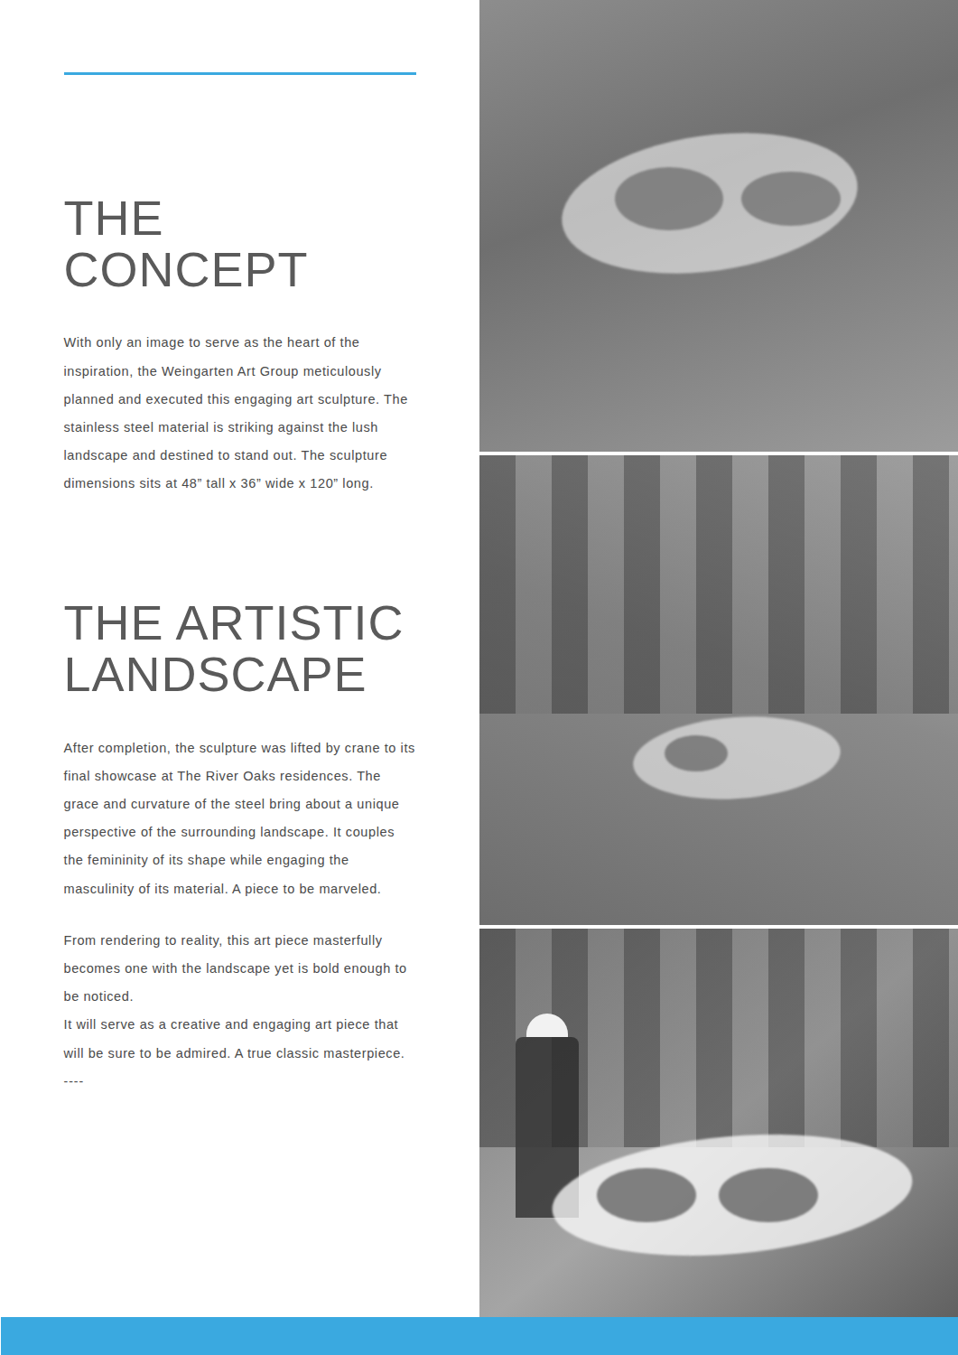The Concept
With only an image to serve as the heart of the inspiration, the Weingarten Art Group meticulously planned and executed this engaging art sculpture. The stainless steel material is striking against the lush landscape and destined to stand out. The sculpture dimensions sits at 48” tall x 36” wide x 120” long.
The Artistic
Landscape
After completion, the sculpture was lifted by crane to its final showcase at The River Oaks residences. The grace and curvature of the steel bring about a unique perspective of the surrounding landscape. It couples the femininity of its shape while engaging the masculinity of its material. A piece to be marveled.
From rendering to reality, this art piece masterfully becomes one with the landscape yet is bold enough to be noticed.
It will serve as a creative and engaging art piece that will be sure to be admired. A true classic masterpiece.
----